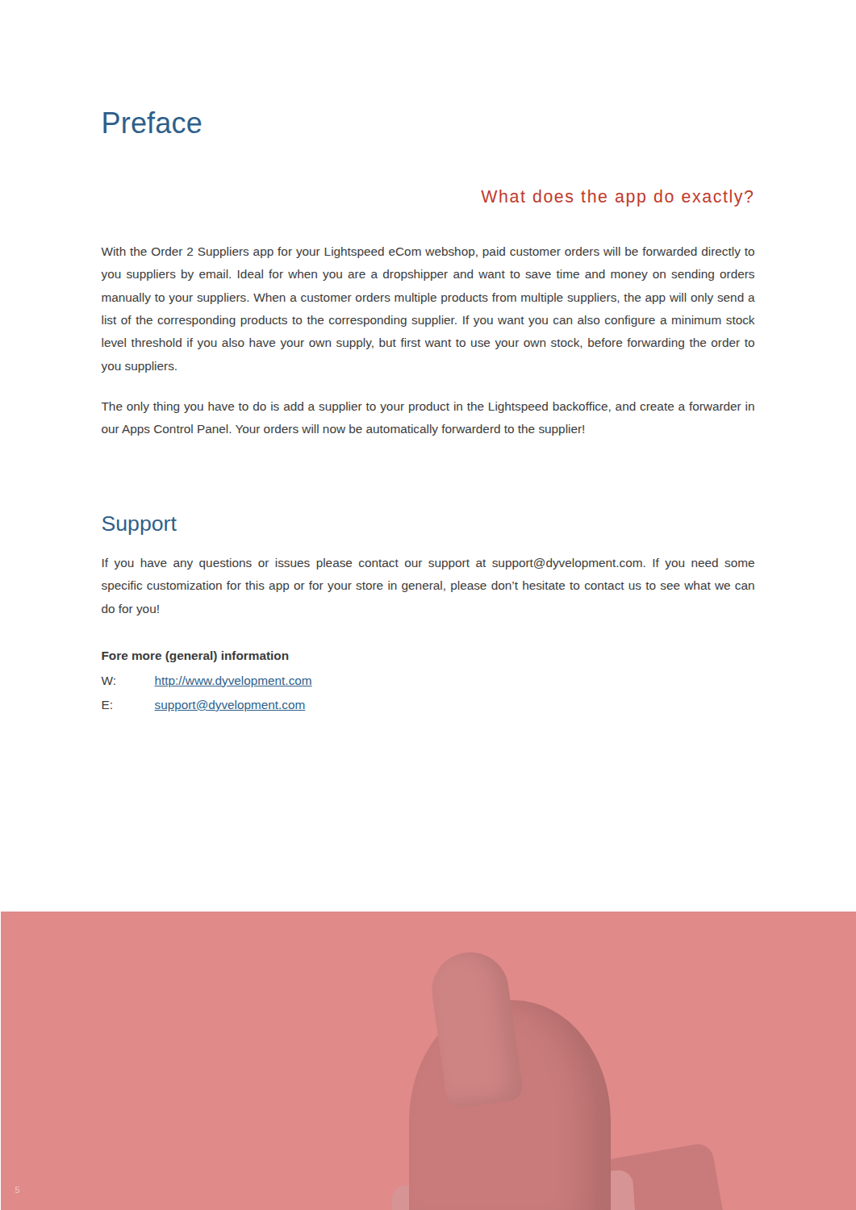Preface
What does the app do exactly?
With the Order 2 Suppliers app for your Lightspeed eCom webshop, paid customer orders will be forwarded directly to you suppliers by email. Ideal for when you are a dropshipper and want to save time and money on sending orders manually to your suppliers. When a customer orders multiple products from multiple suppliers, the app will only send a list of the corresponding products to the corresponding supplier. If you want you can also configure a minimum stock level threshold if you also have your own supply, but first want to use your own stock, before forwarding the order to you suppliers.
The only thing you have to do is add a supplier to your product in the Lightspeed backoffice, and create a forwarder in our Apps Control Panel. Your orders will now be automatically forwarderd to the supplier!
Support
If you have any questions or issues please contact our support at support@dyvelopment.com. If you need some specific customization for this app or for your store in general, please don’t hesitate to contact us to see what we can do for you!
Fore more (general) information
| W: | http://www.dyvelopment.com |
| E: | support@dyvelopment.com |
5